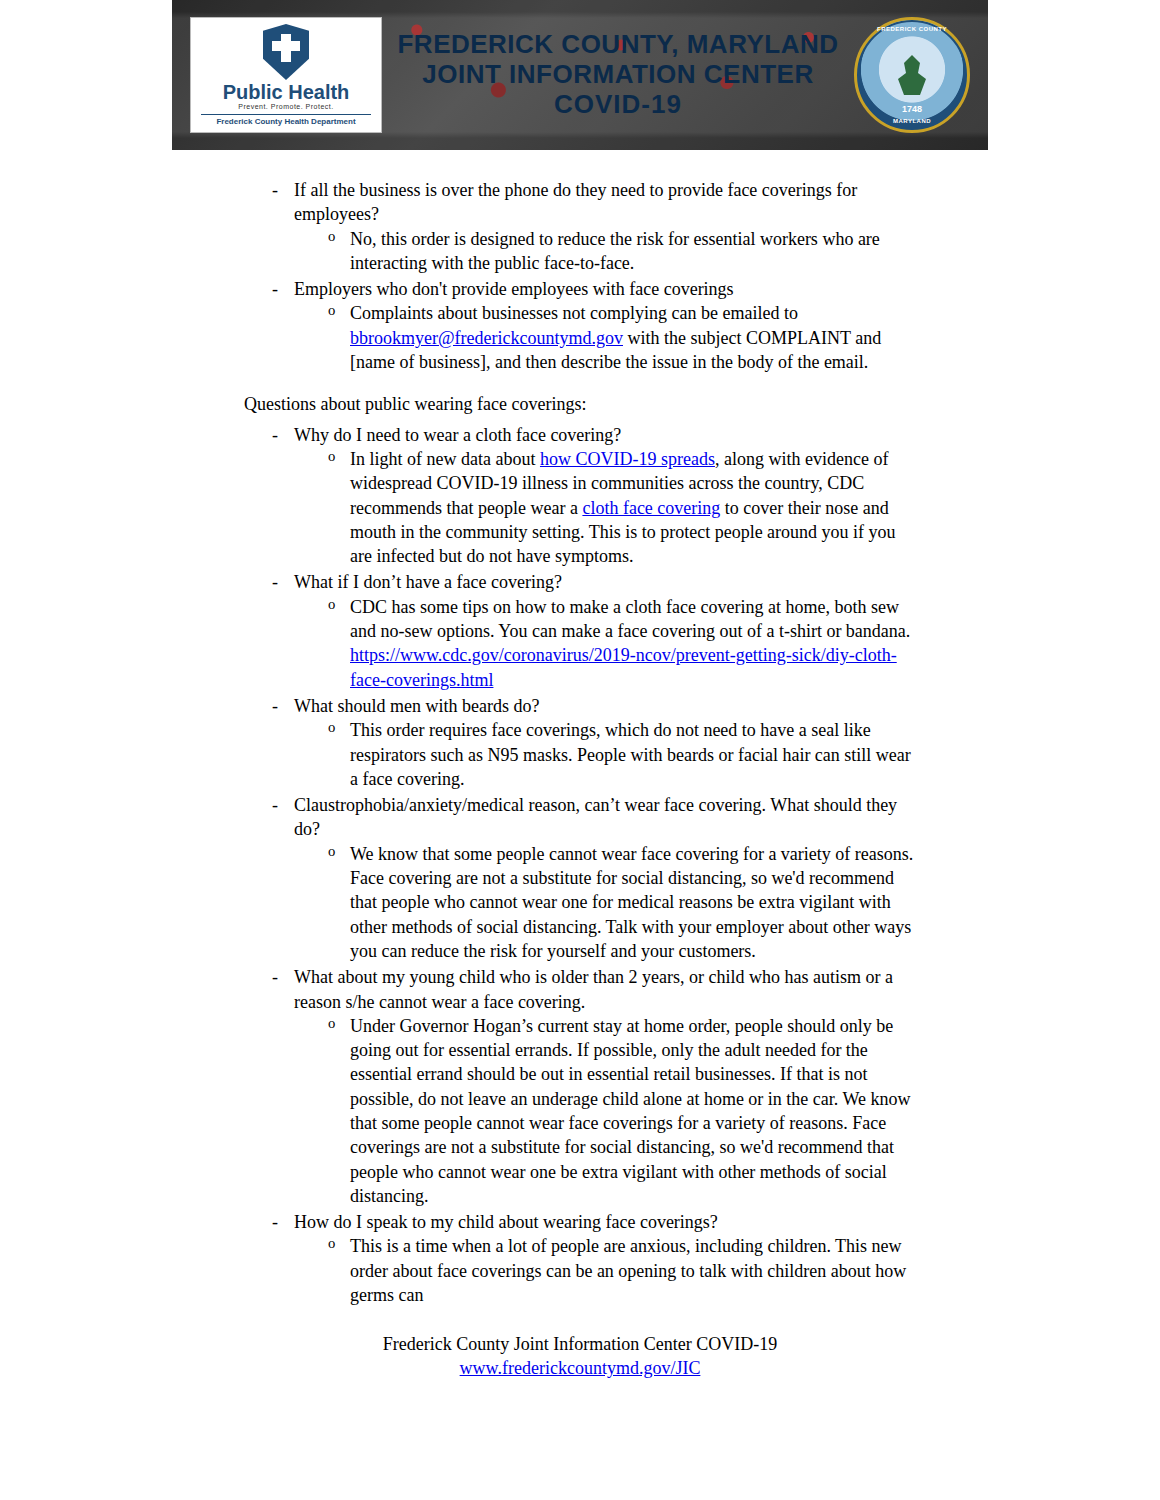Public Health
Prevent. Promote. Protect.
Frederick County Health Department
FREDERICK COUNTY, MARYLAND
JOINT INFORMATION CENTER
COVID-19
FREDERICK COUNTY
1748
MARYLAND
If all the business is over the phone do they need to provide face coverings for employees?
No, this order is designed to reduce the risk for essential workers who are interacting with the public face-to-face.
Employers who don't provide employees with face coverings
Complaints about businesses not complying can be emailed to bbrookmyer@frederickcountymd.gov with the subject COMPLAINT and [name of business], and then describe the issue in the body of the email.
Questions about public wearing face coverings:
Why do I need to wear a cloth face covering?
In light of new data about how COVID-19 spreads, along with evidence of widespread COVID-19 illness in communities across the country, CDC recommends that people wear a cloth face covering to cover their nose and mouth in the community setting. This is to protect people around you if you are infected but do not have symptoms.
What if I don’t have a face covering?
CDC has some tips on how to make a cloth face covering at home, both sew and no-sew options. You can make a face covering out of a t-shirt or bandana. https://www.cdc.gov/coronavirus/2019-ncov/prevent-getting-sick/diy-cloth-face-coverings.html
What should men with beards do?
This order requires face coverings, which do not need to have a seal like respirators such as N95 masks. People with beards or facial hair can still wear a face covering.
Claustrophobia/anxiety/medical reason, can’t wear face covering. What should they do?
We know that some people cannot wear face covering for a variety of reasons. Face covering are not a substitute for social distancing, so we'd recommend that people who cannot wear one for medical reasons be extra vigilant with other methods of social distancing. Talk with your employer about other ways you can reduce the risk for yourself and your customers.
What about my young child who is older than 2 years, or child who has autism or a reason s/he cannot wear a face covering.
Under Governor Hogan’s current stay at home order, people should only be going out for essential errands. If possible, only the adult needed for the essential errand should be out in essential retail businesses. If that is not possible, do not leave an underage child alone at home or in the car. We know that some people cannot wear face coverings for a variety of reasons. Face coverings are not a substitute for social distancing, so we'd recommend that people who cannot wear one be extra vigilant with other methods of social distancing.
How do I speak to my child about wearing face coverings?
This is a time when a lot of people are anxious, including children. This new order about face coverings can be an opening to talk with children about how germs can
Frederick County Joint Information Center COVID-19
www.frederickcountymd.gov/JIC